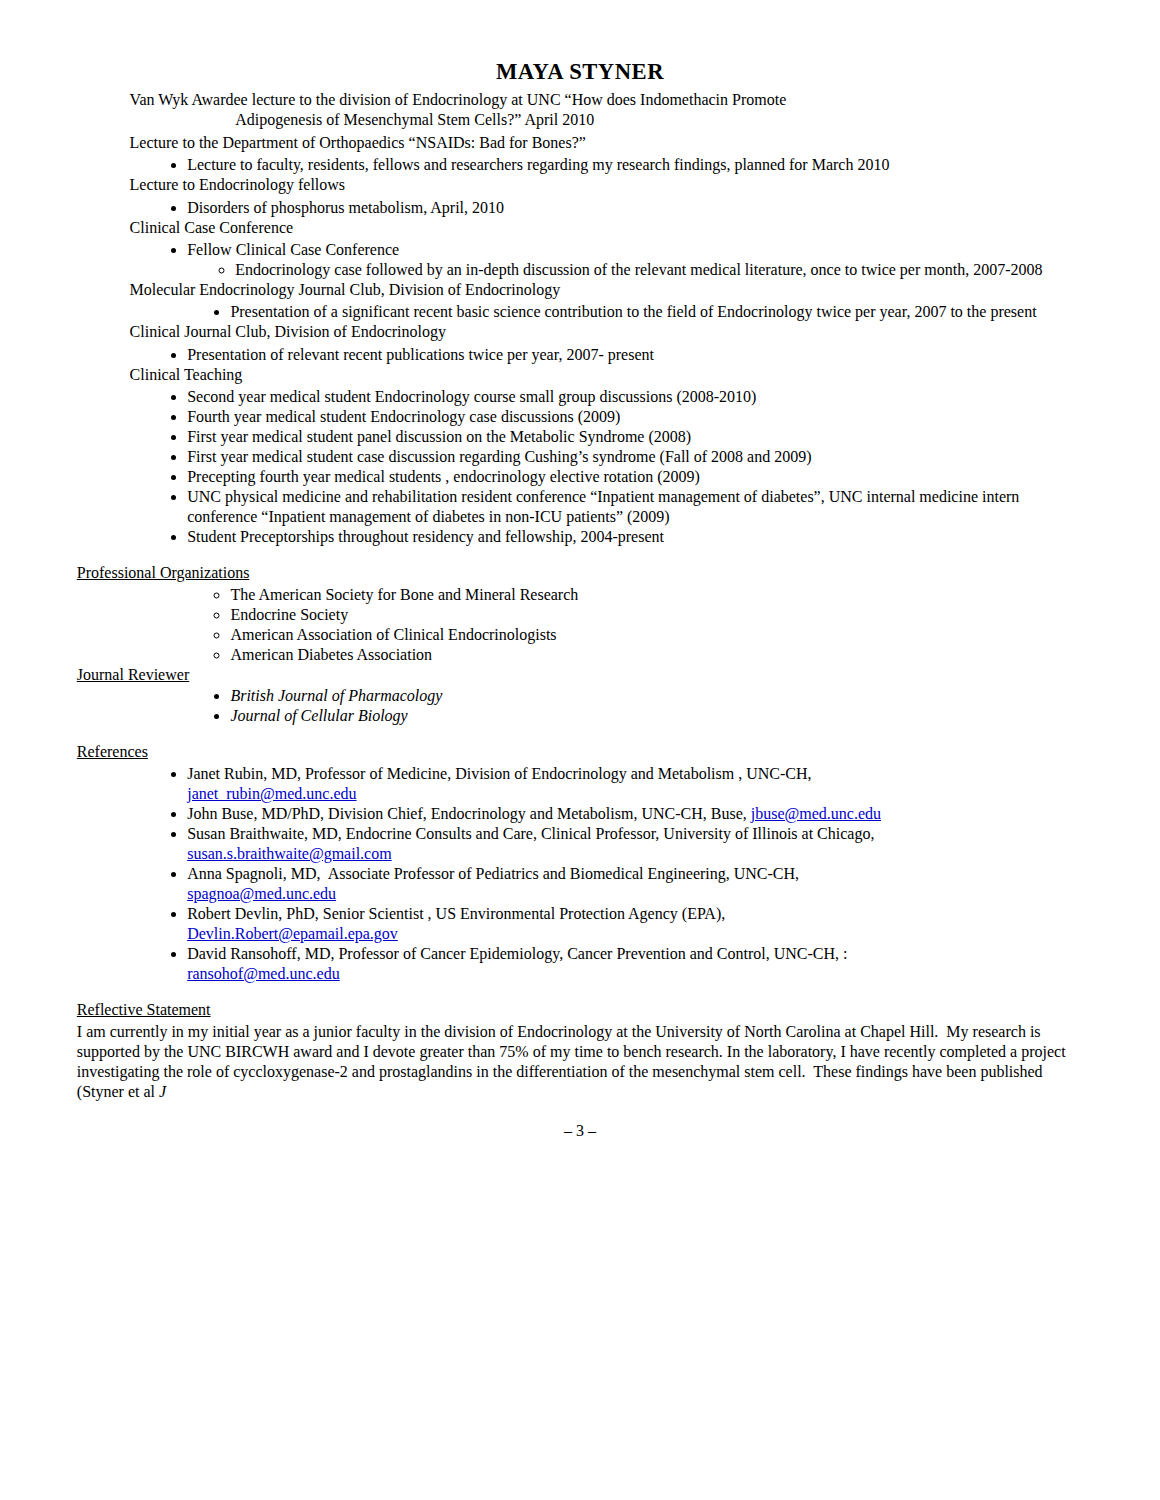MAYA STYNER
Van Wyk Awardee lecture to the division of Endocrinology at UNC “How does Indomethacin Promote
Adipogenesis of Mesenchymal Stem Cells?” April 2010
Lecture to the Department of Orthopaedics “NSAIDs: Bad for Bones?”
Lecture to faculty, residents, fellows and researchers regarding my research findings, planned for March 2010
Lecture to Endocrinology fellows
Disorders of phosphorus metabolism, April, 2010
Clinical Case Conference
Fellow Clinical Case Conference
Endocrinology case followed by an in-depth discussion of the relevant medical literature, once to twice per month, 2007-2008
Molecular Endocrinology Journal Club, Division of Endocrinology
Presentation of a significant recent basic science contribution to the field of Endocrinology twice per year, 2007 to the present
Clinical Journal Club, Division of Endocrinology
Presentation of relevant recent publications twice per year, 2007- present
Clinical Teaching
Second year medical student Endocrinology course small group discussions (2008-2010)
Fourth year medical student Endocrinology case discussions (2009)
First year medical student panel discussion on the Metabolic Syndrome (2008)
First year medical student case discussion regarding Cushing’s syndrome (Fall of 2008 and 2009)
Precepting fourth year medical students , endocrinology elective rotation (2009)
UNC physical medicine and rehabilitation resident conference “Inpatient management of diabetes”, UNC internal medicine intern conference “Inpatient management of diabetes in non-ICU patients” (2009)
Student Preceptorships throughout residency and fellowship, 2004-present
Professional Organizations
The American Society for Bone and Mineral Research
Endocrine Society
American Association of Clinical Endocrinologists
American Diabetes Association
Journal Reviewer
British Journal of Pharmacology
Journal of Cellular Biology
References
Janet Rubin, MD, Professor of Medicine, Division of Endocrinology and Metabolism , UNC-CH,
janet_rubin@med.unc.edu
John Buse, MD/PhD, Division Chief, Endocrinology and Metabolism, UNC-CH, Buse, jbuse@med.unc.edu
Susan Braithwaite, MD, Endocrine Consults and Care, Clinical Professor, University of Illinois at Chicago,
susan.s.braithwaite@gmail.com
Anna Spagnoli, MD, Associate Professor of Pediatrics and Biomedical Engineering, UNC-CH,
spagnoa@med.unc.edu
Robert Devlin, PhD, Senior Scientist , US Environmental Protection Agency (EPA),
Devlin.Robert@epamail.epa.gov
David Ransohoff, MD, Professor of Cancer Epidemiology, Cancer Prevention and Control, UNC-CH, :
ransohof@med.unc.edu
Reflective Statement
I am currently in my initial year as a junior faculty in the division of Endocrinology at the University of North Carolina at Chapel Hill. My research is supported by the UNC BIRCWH award and I devote greater than 75% of my time to bench research. In the laboratory, I have recently completed a project investigating the role of cyccloxygenase-2 and prostaglandins in the differentiation of the mesenchymal stem cell. These findings have been published (Styner et al J
– 3 –